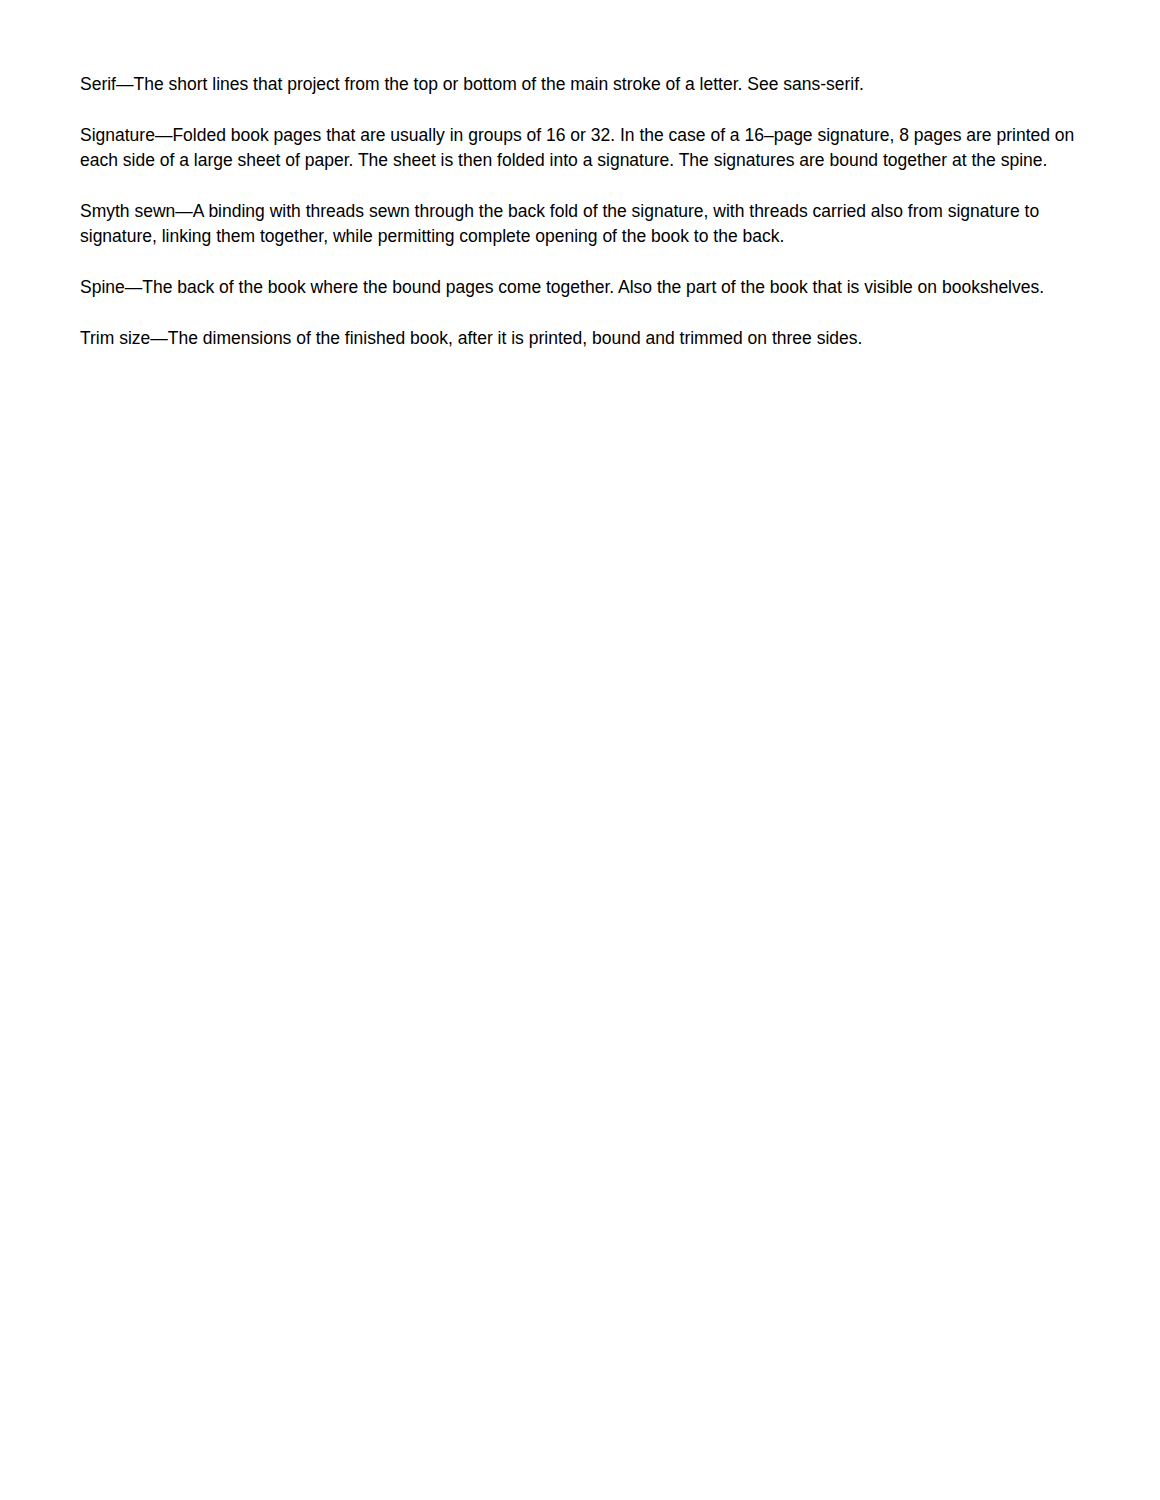Serif
—The short lines that project from the top or bottom of the main stroke of a letter. See sans-serif.
Signature
—Folded book pages that are usually in groups of 16 or 32. In the case of a 16–page signature, 8 pages are printed on each side of a large sheet of paper. The sheet is then folded into a signature. The signatures are bound together at the spine.
Smyth sewn
—A binding with threads sewn through the back fold of the signature, with threads carried also from signature to signature, linking them together, while permitting complete opening of the book to the back.
Spine
—The back of the book where the bound pages come together. Also the part of the book that is visible on bookshelves.
Trim size
—The dimensions of the finished book, after it is printed, bound and trimmed on three sides.